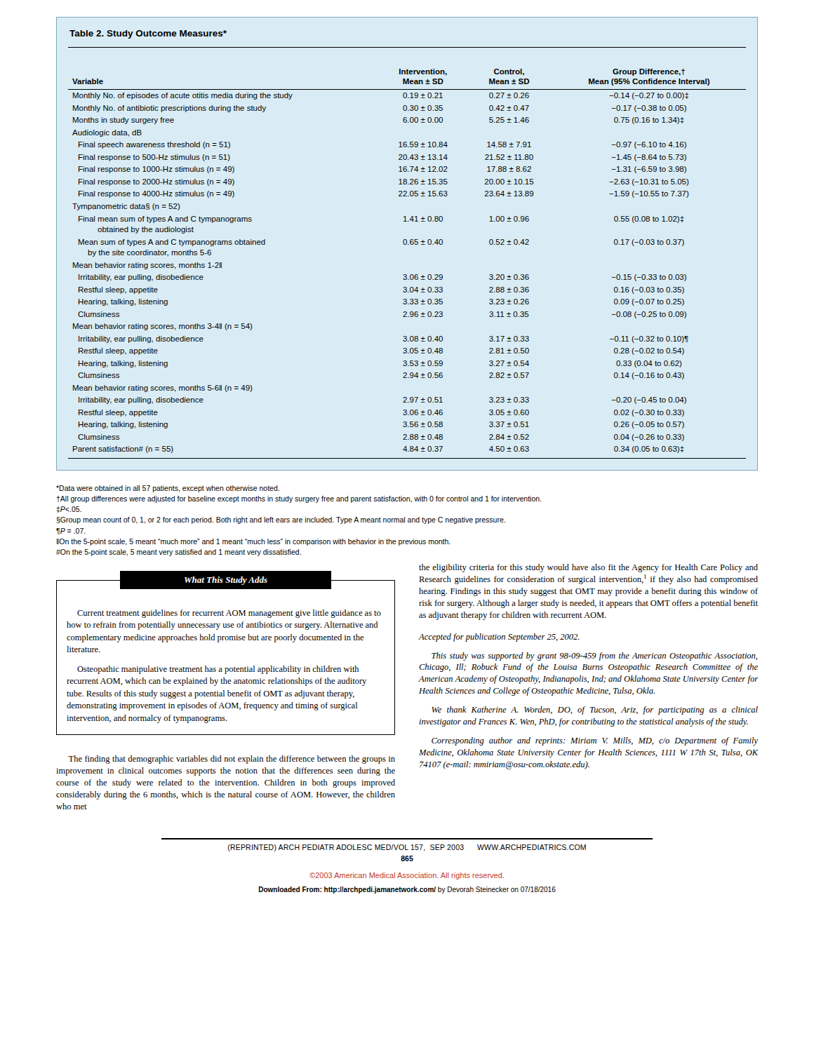Table 2. Study Outcome Measures*
| Variable | Intervention, Mean ± SD | Control, Mean ± SD | Group Difference,† Mean (95% Confidence Interval) |
| --- | --- | --- | --- |
| Monthly No. of episodes of acute otitis media during the study | 0.19 ± 0.21 | 0.27 ± 0.26 | −0.14 (−0.27 to 0.00)‡ |
| Monthly No. of antibiotic prescriptions during the study | 0.30 ± 0.35 | 0.42 ± 0.47 | −0.17 (−0.38 to 0.05) |
| Months in study surgery free | 6.00 ± 0.00 | 5.25 ± 1.46 | 0.75 (0.16 to 1.34)‡ |
| Audiologic data, dB | | | |
| Final speech awareness threshold (n = 51) | 16.59 ± 10.84 | 14.58 ± 7.91 | −0.97 (−6.10 to 4.16) |
| Final response to 500-Hz stimulus (n = 51) | 20.43 ± 13.14 | 21.52 ± 11.80 | −1.45 (−8.64 to 5.73) |
| Final response to 1000-Hz stimulus (n = 49) | 16.74 ± 12.02 | 17.88 ± 8.62 | −1.31 (−6.59 to 3.98) |
| Final response to 2000-Hz stimulus (n = 49) | 18.26 ± 15.35 | 20.00 ± 10.15 | −2.63 (−10.31 to 5.05) |
| Final response to 4000-Hz stimulus (n = 49) | 22.05 ± 15.63 | 23.64 ± 13.89 | −1.59 (−10.55 to 7.37) |
| Tympanometric data§ (n = 52) | | | |
| Final mean sum of types A and C tympanograms obtained by the audiologist | 1.41 ± 0.80 | 1.00 ± 0.96 | 0.55 (0.08 to 1.02)‡ |
| Mean sum of types A and C tympanograms obtained by the site coordinator, months 5-6 | 0.65 ± 0.40 | 0.52 ± 0.42 | 0.17 (−0.03 to 0.37) |
| Mean behavior rating scores, months 1-2‖ | | | |
| Irritability, ear pulling, disobedience | 3.06 ± 0.29 | 3.20 ± 0.36 | −0.15 (−0.33 to 0.03) |
| Restful sleep, appetite | 3.04 ± 0.33 | 2.88 ± 0.36 | 0.16 (−0.03 to 0.35) |
| Hearing, talking, listening | 3.33 ± 0.35 | 3.23 ± 0.26 | 0.09 (−0.07 to 0.25) |
| Clumsiness | 2.96 ± 0.23 | 3.11 ± 0.35 | −0.08 (−0.25 to 0.09) |
| Mean behavior rating scores, months 3-4‖ (n = 54) | | | |
| Irritability, ear pulling, disobedience | 3.08 ± 0.40 | 3.17 ± 0.33 | −0.11 (−0.32 to 0.10)¶ |
| Restful sleep, appetite | 3.05 ± 0.48 | 2.81 ± 0.50 | 0.28 (−0.02 to 0.54) |
| Hearing, talking, listening | 3.53 ± 0.59 | 3.27 ± 0.54 | 0.33 (0.04 to 0.62) |
| Clumsiness | 2.94 ± 0.56 | 2.82 ± 0.57 | 0.14 (−0.16 to 0.43) |
| Mean behavior rating scores, months 5-6‖ (n = 49) | | | |
| Irritability, ear pulling, disobedience | 2.97 ± 0.51 | 3.23 ± 0.33 | −0.20 (−0.45 to 0.04) |
| Restful sleep, appetite | 3.06 ± 0.46 | 3.05 ± 0.60 | 0.02 (−0.30 to 0.33) |
| Hearing, talking, listening | 3.56 ± 0.58 | 3.37 ± 0.51 | 0.26 (−0.05 to 0.57) |
| Clumsiness | 2.88 ± 0.48 | 2.84 ± 0.52 | 0.04 (−0.26 to 0.33) |
| Parent satisfaction# (n = 55) | 4.84 ± 0.37 | 4.50 ± 0.63 | 0.34 (0.05 to 0.63)‡ |
*Data were obtained in all 57 patients, except when otherwise noted.
†All group differences were adjusted for baseline except months in study surgery free and parent satisfaction, with 0 for control and 1 for intervention.
‡P<.05.
§Group mean count of 0, 1, or 2 for each period. Both right and left ears are included. Type A meant normal and type C negative pressure.
¶P = .07.
‖On the 5-point scale, 5 meant “much more” and 1 meant “much less” in comparison with behavior in the previous month.
#On the 5-point scale, 5 meant very satisfied and 1 meant very dissatisfied.
What This Study Adds
Current treatment guidelines for recurrent AOM management give little guidance as to how to refrain from potentially unnecessary use of antibiotics or surgery. Alternative and complementary medicine approaches hold promise but are poorly documented in the literature.
Osteopathic manipulative treatment has a potential applicability in children with recurrent AOM, which can be explained by the anatomic relationships of the auditory tube. Results of this study suggest a potential benefit of OMT as adjuvant therapy, demonstrating improvement in episodes of AOM, frequency and timing of surgical intervention, and normalcy of tympanograms.
The finding that demographic variables did not explain the difference between the groups in improvement in clinical outcomes supports the notion that the differences seen during the course of the study were related to the intervention. Children in both groups improved considerably during the 6 months, which is the natural course of AOM. However, the children who met
the eligibility criteria for this study would have also fit the Agency for Health Care Policy and Research guidelines for consideration of surgical intervention,1 if they also had compromised hearing. Findings in this study suggest that OMT may provide a benefit during this window of risk for surgery. Although a larger study is needed, it appears that OMT offers a potential benefit as adjuvant therapy for children with recurrent AOM.
Accepted for publication September 25, 2002.
This study was supported by grant 98-09-459 from the American Osteopathic Association, Chicago, Ill; Robuck Fund of the Louisa Burns Osteopathic Research Committee of the American Academy of Osteopathy, Indianapolis, Ind; and Oklahoma State University Center for Health Sciences and College of Osteopathic Medicine, Tulsa, Okla.
We thank Katherine A. Worden, DO, of Tucson, Ariz, for participating as a clinical investigator and Frances K. Wen, PhD, for contributing to the statistical analysis of the study.
Corresponding author and reprints: Miriam V. Mills, MD, c/o Department of Family Medicine, Oklahoma State University Center for Health Sciences, 1111 W 17th St, Tulsa, OK 74107 (e-mail: mmiriam@osu-com.okstate.edu).
(REPRINTED) ARCH PEDIATR ADOLESC MED/VOL 157, SEP 2003 WWW.ARCHPEDIATRICS.COM
865
©2003 American Medical Association. All rights reserved.
Downloaded From: http://archpedi.jamanetwork.com/ by Devorah Steinecker on 07/18/2016